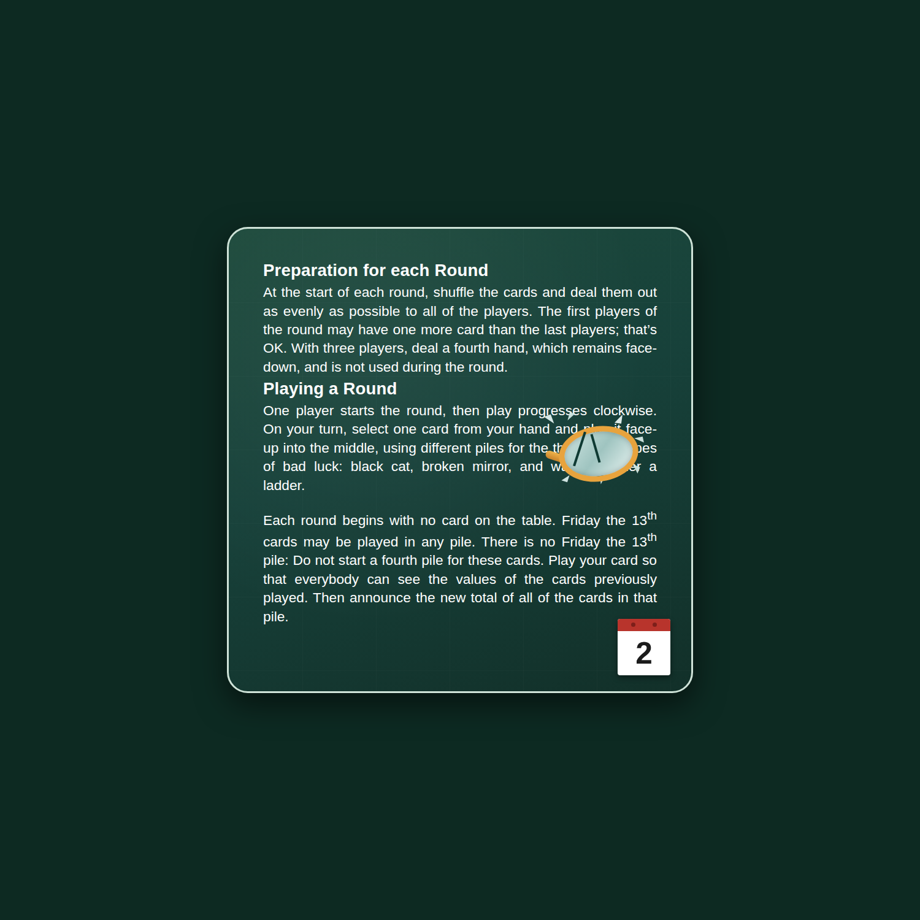Preparation for each Round
At the start of each round, shuffle the cards and deal them out as evenly as possible to all of the players. The first players of the round may have one more card than the last players; that’s OK. With three players, deal a fourth hand, which remains face-down, and is not used during the round.
Playing a Round
One player starts the round, then play progresses clockwise. On your turn, select one card from your hand and play it face-up into the middle, using different piles for the three main types of bad luck: black cat, broken mirror, and walking under a ladder.
Each round begins with no card on the table. Friday the 13th cards may be played in any pile. There is no Friday the 13th pile: Do not start a fourth pile for these cards. Play your card so that everybody can see the values of the cards previously played. Then announce the new total of all of the cards in that pile.
2